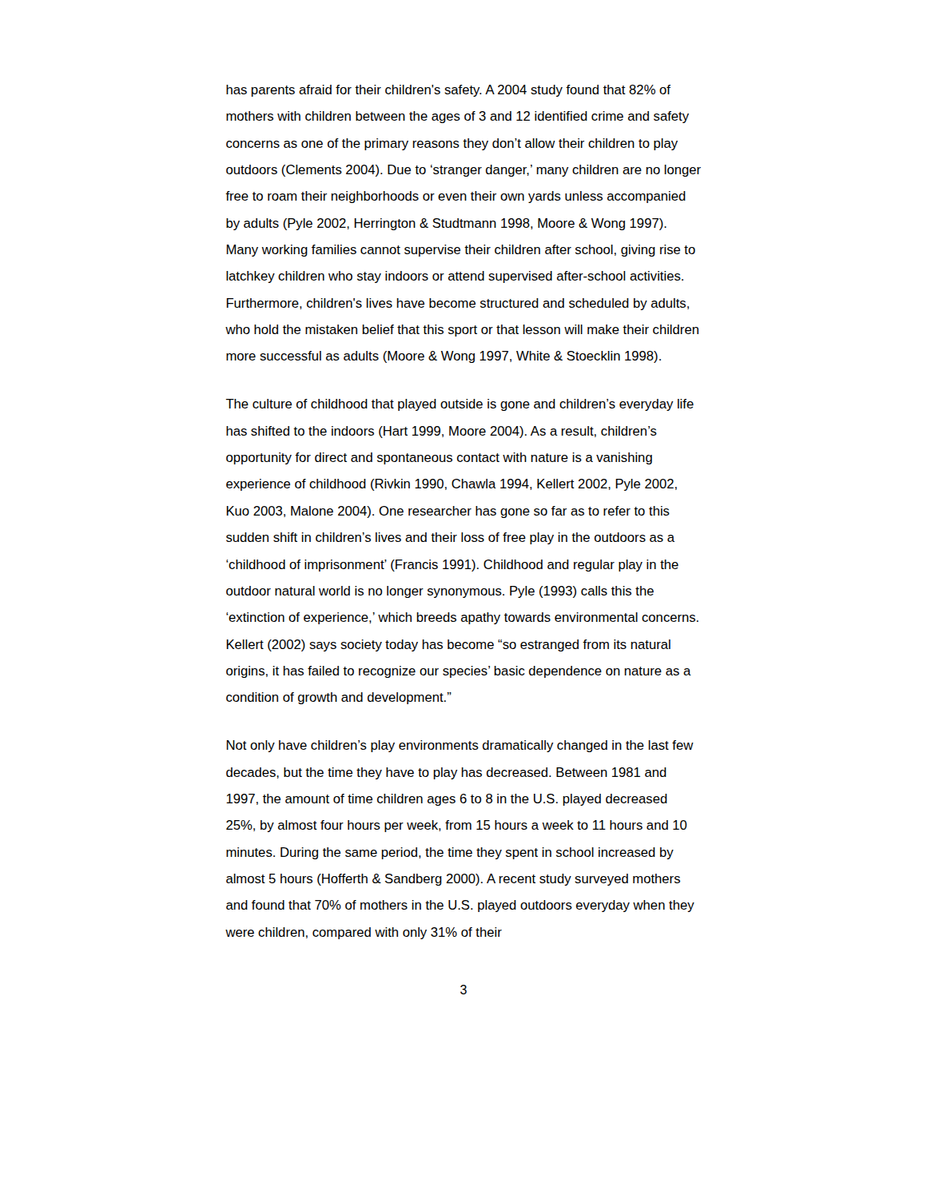has parents afraid for their children's safety. A 2004 study found that 82% of mothers with children between the ages of 3 and 12 identified crime and safety concerns as one of the primary reasons they don’t allow their children to play outdoors (Clements 2004). Due to ‘stranger danger,’ many children are no longer free to roam their neighborhoods or even their own yards unless accompanied by adults (Pyle 2002, Herrington & Studtmann 1998, Moore & Wong 1997). Many working families cannot supervise their children after school, giving rise to latchkey children who stay indoors or attend supervised after-school activities. Furthermore, children's lives have become structured and scheduled by adults, who hold the mistaken belief that this sport or that lesson will make their children more successful as adults (Moore & Wong 1997, White & Stoecklin 1998).
The culture of childhood that played outside is gone and children’s everyday life has shifted to the indoors (Hart 1999, Moore 2004). As a result, children’s opportunity for direct and spontaneous contact with nature is a vanishing experience of childhood (Rivkin 1990, Chawla 1994, Kellert 2002, Pyle 2002, Kuo 2003, Malone 2004). One researcher has gone so far as to refer to this sudden shift in children’s lives and their loss of free play in the outdoors as a ‘childhood of imprisonment’ (Francis 1991). Childhood and regular play in the outdoor natural world is no longer synonymous. Pyle (1993) calls this the ‘extinction of experience,’ which breeds apathy towards environmental concerns. Kellert (2002) says society today has become “so estranged from its natural origins, it has failed to recognize our species’ basic dependence on nature as a condition of growth and development.”
Not only have children’s play environments dramatically changed in the last few decades, but the time they have to play has decreased. Between 1981 and 1997, the amount of time children ages 6 to 8 in the U.S. played decreased 25%, by almost four hours per week, from 15 hours a week to 11 hours and 10 minutes. During the same period, the time they spent in school increased by almost 5 hours (Hofferth & Sandberg 2000). A recent study surveyed mothers and found that 70% of mothers in the U.S. played outdoors everyday when they were children, compared with only 31% of their
3